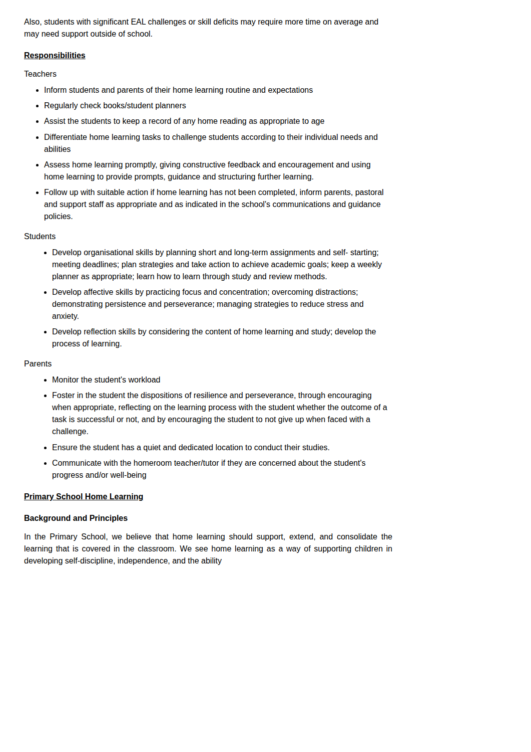Also, students with significant EAL challenges or skill deficits may require more time on average and may need support outside of school.
Responsibilities
Teachers
Inform students and parents of their home learning routine and expectations
Regularly check books/student planners
Assist the students to keep a record of any home reading as appropriate to age
Differentiate home learning tasks to challenge students according to their individual needs and abilities
Assess home learning promptly, giving constructive feedback and encouragement and using home learning to provide prompts, guidance and structuring further learning.
Follow up with suitable action if home learning has not been completed, inform parents, pastoral and support staff as appropriate and as indicated in the school's communications and guidance policies.
Students
Develop organisational skills by planning short and long-term assignments and self- starting; meeting deadlines; plan strategies and take action to achieve academic goals; keep a weekly planner as appropriate; learn how to learn through study and review methods.
Develop affective skills by practicing focus and concentration; overcoming distractions; demonstrating persistence and perseverance; managing strategies to reduce stress and anxiety.
Develop reflection skills by considering the content of home learning and study; develop the process of learning.
Parents
Monitor the student's workload
Foster in the student the dispositions of resilience and perseverance, through encouraging when appropriate, reflecting on the learning process with the student whether the outcome of a task is successful or not, and by encouraging the student to not give up when faced with a challenge.
Ensure the student has a quiet and dedicated location to conduct their studies.
Communicate with the homeroom teacher/tutor if they are concerned about the student's progress and/or well-being
Primary School Home Learning
Background and Principles
In the Primary School, we believe that home learning should support, extend, and consolidate the learning that is covered in the classroom. We see home learning as a way of supporting children in developing self-discipline, independence, and the ability